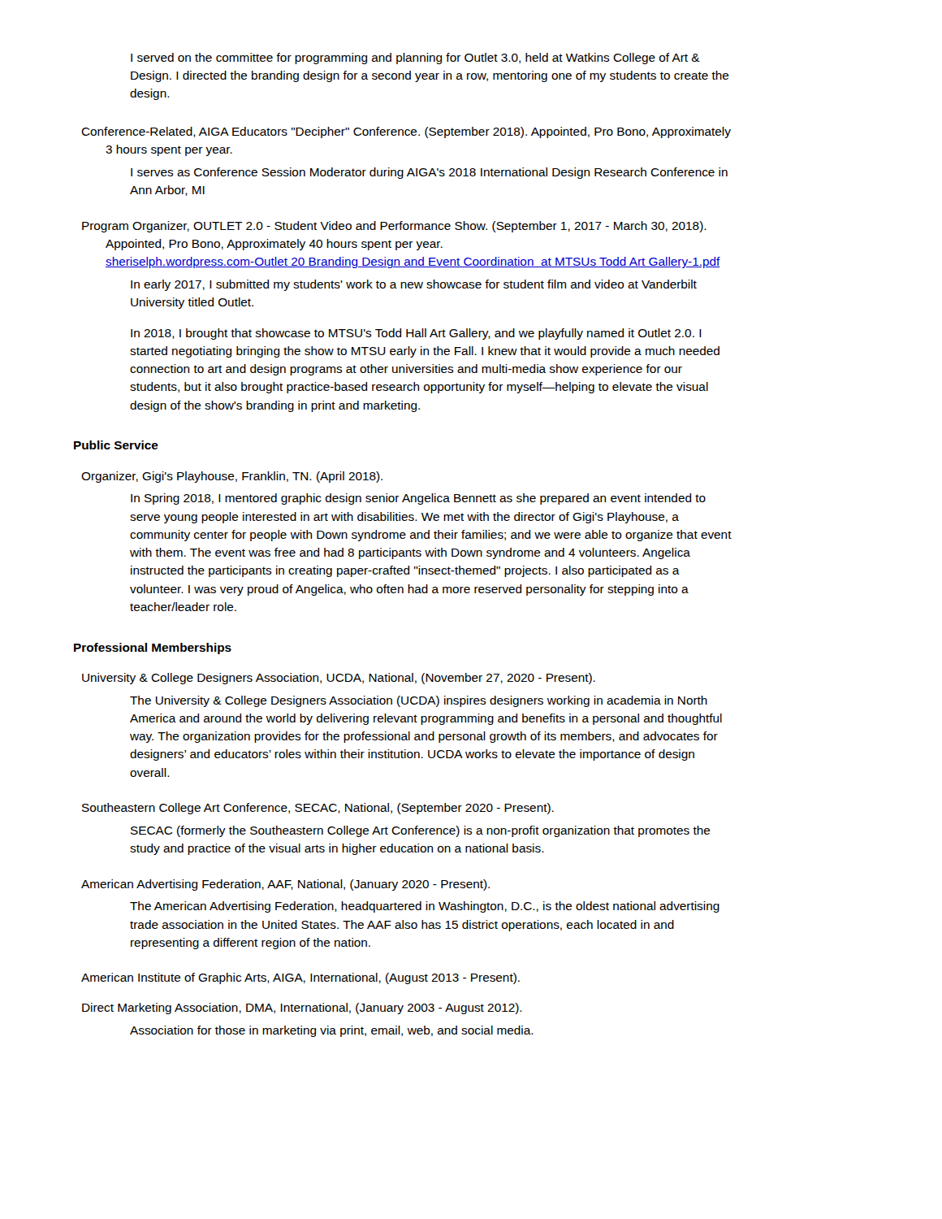I served on the committee for programming and planning for Outlet 3.0, held at Watkins College of Art & Design. I directed the branding design for a second year in a row, mentoring one of my students to create the design.
Conference-Related, AIGA Educators "Decipher" Conference. (September 2018). Appointed, Pro Bono, Approximately 3 hours spent per year.
I serves as Conference Session Moderator during AIGA's 2018 International Design Research Conference in Ann Arbor, MI
Program Organizer, OUTLET 2.0 - Student Video and Performance Show. (September 1, 2017 - March 30, 2018). Appointed, Pro Bono, Approximately 40 hours spent per year.
sheriselph.wordpress.com-Outlet 20 Branding Design and Event Coordination at MTSUs Todd Art Gallery-1.pdf
In early 2017, I submitted my students' work to a new showcase for student film and video at Vanderbilt University titled Outlet.
In 2018, I brought that showcase to MTSU's Todd Hall Art Gallery, and we playfully named it Outlet 2.0. I started negotiating bringing the show to MTSU early in the Fall. I knew that it would provide a much needed connection to art and design programs at other universities and multi-media show experience for our students, but it also brought practice-based research opportunity for myself—helping to elevate the visual design of the show's branding in print and marketing.
Public Service
Organizer, Gigi's Playhouse, Franklin, TN. (April 2018).
In Spring 2018, I mentored graphic design senior Angelica Bennett as she prepared an event intended to serve young people interested in art with disabilities. We met with the director of Gigi's Playhouse, a community center for people with Down syndrome and their families; and we were able to organize that event with them. The event was free and had 8 participants with Down syndrome and 4 volunteers. Angelica instructed the participants in creating paper-crafted "insect-themed" projects. I also participated as a volunteer. I was very proud of Angelica, who often had a more reserved personality for stepping into a teacher/leader role.
Professional Memberships
University & College Designers Association, UCDA, National, (November 27, 2020 - Present).
The University & College Designers Association (UCDA) inspires designers working in academia in North America and around the world by delivering relevant programming and benefits in a personal and thoughtful way. The organization provides for the professional and personal growth of its members, and advocates for designers’ and educators’ roles within their institution. UCDA works to elevate the importance of design overall.
Southeastern College Art Conference, SECAC, National, (September 2020 - Present).
SECAC (formerly the Southeastern College Art Conference) is a non-profit organization that promotes the study and practice of the visual arts in higher education on a national basis.
American Advertising Federation, AAF, National, (January 2020 - Present).
The American Advertising Federation, headquartered in Washington, D.C., is the oldest national advertising trade association in the United States. The AAF also has 15 district operations, each located in and representing a different region of the nation.
American Institute of Graphic Arts, AIGA, International, (August 2013 - Present).
Direct Marketing Association, DMA, International, (January 2003 - August 2012).
Association for those in marketing via print, email, web, and social media.